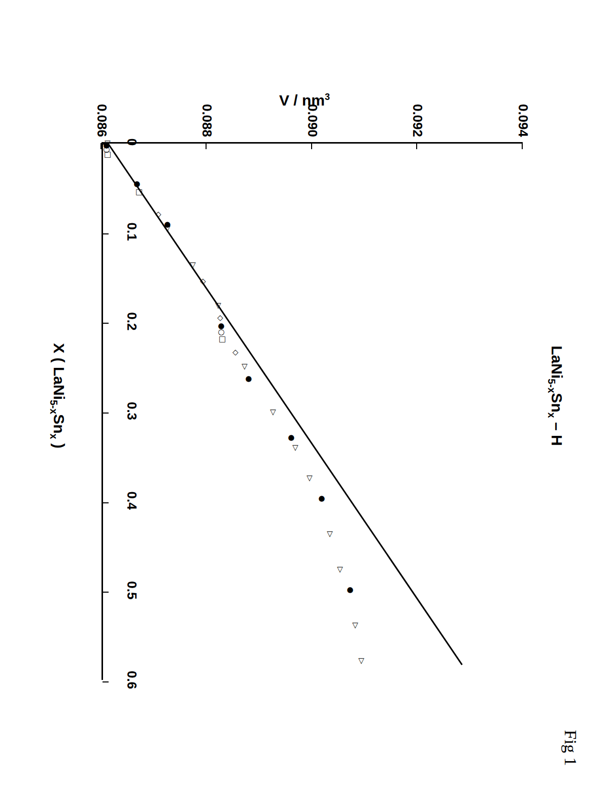Fig 1
LaNi5-xSnx – H
V / nm3
X ( LaNi5-xSnx )
0
0.1
0.2
0.3
0.4
0.5
0.6
0.086
0.088
0.090
0.092
0.094